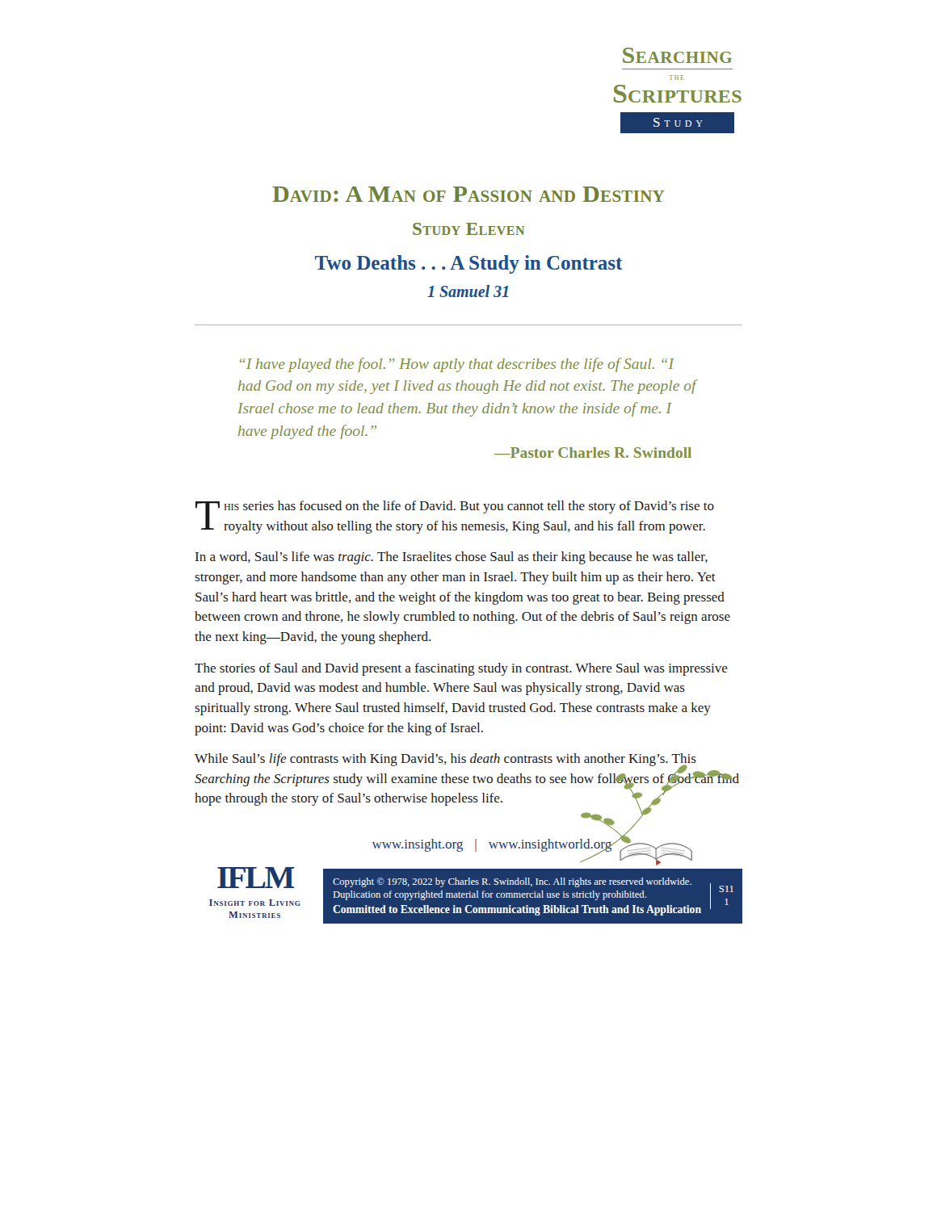Searching the Scriptures
Study
David: A Man of Passion and Destiny
Study Eleven
Two Deaths . . . A Study in Contrast
1 Samuel 31
“I have played the fool.” How aptly that describes the life of Saul. “I had God on my side, yet I lived as though He did not exist. The people of Israel chose me to lead them. But they didn’t know the inside of me. I have played the fool.”
—Pastor Charles R. Swindoll
This series has focused on the life of David. But you cannot tell the story of David’s rise to royalty without also telling the story of his nemesis, King Saul, and his fall from power.
In a word, Saul’s life was tragic. The Israelites chose Saul as their king because he was taller, stronger, and more handsome than any other man in Israel. They built him up as their hero. Yet Saul’s hard heart was brittle, and the weight of the kingdom was too great to bear. Being pressed between crown and throne, he slowly crumbled to nothing. Out of the debris of Saul’s reign arose the next king—David, the young shepherd.
The stories of Saul and David present a fascinating study in contrast. Where Saul was impressive and proud, David was modest and humble. Where Saul was physically strong, David was spiritually strong. Where Saul trusted himself, David trusted God. These contrasts make a key point: David was God’s choice for the king of Israel.
While Saul’s life contrasts with King David’s, his death contrasts with another King’s. This Searching the Scriptures study will examine these two deaths to see how followers of God can find hope through the story of Saul’s otherwise hopeless life.
www.insight.org|www.insightworld.org
IFLM
Insight for Living
Ministries
Copyright © 1978, 2022 by Charles R. Swindoll, Inc. All rights are reserved worldwide.
Duplication of copyrighted material for commercial use is strictly prohibited. Committed to Excellence in Communicating Biblical Truth and Its Application
S11
1